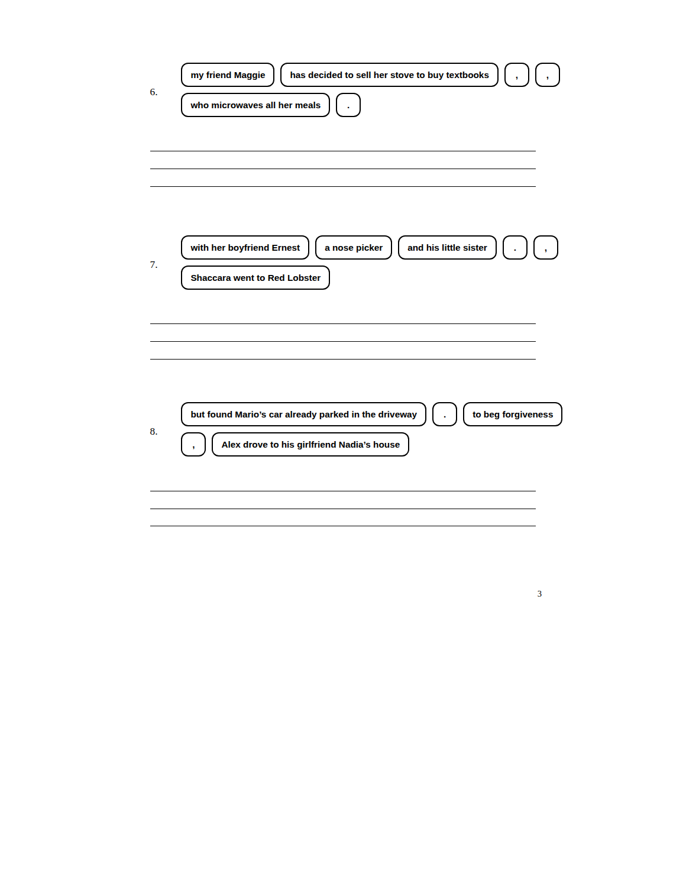6.
my friend Maggie
has decided to sell her stove to buy textbooks
,
,
who microwaves all her meals
.
7.
with her boyfriend Ernest
a nose picker
and his little sister
.
,
Shaccara went to Red Lobster
8.
but found Mario’s car already parked in the driveway
.
to beg forgiveness
,
Alex drove to his girlfriend Nadia’s house
3